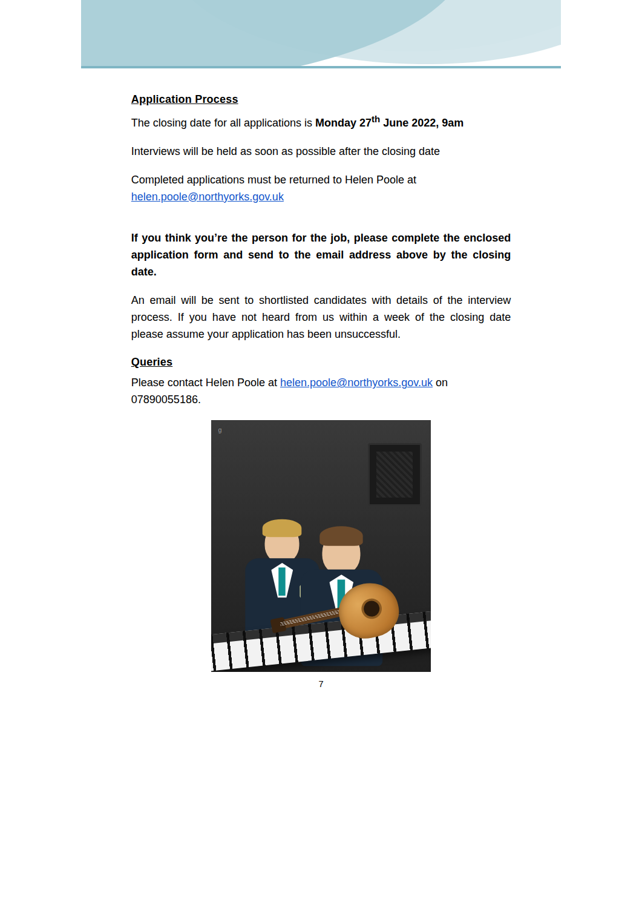Application Process
The closing date for all applications is Monday 27th June 2022, 9am
Interviews will be held as soon as possible after the closing date
Completed applications must be returned to Helen Poole at
helen.poole@northyorks.gov.uk
If you think you’re the person for the job, please complete the enclosed application form and send to the email address above by the closing date.
An email will be sent to shortlisted candidates with details of the interview process. If you have not heard from us within a week of the closing date please assume your application has been unsuccessful.
Queries
Please contact Helen Poole at helen.poole@northyorks.gov.uk on 07890055186.
g
7